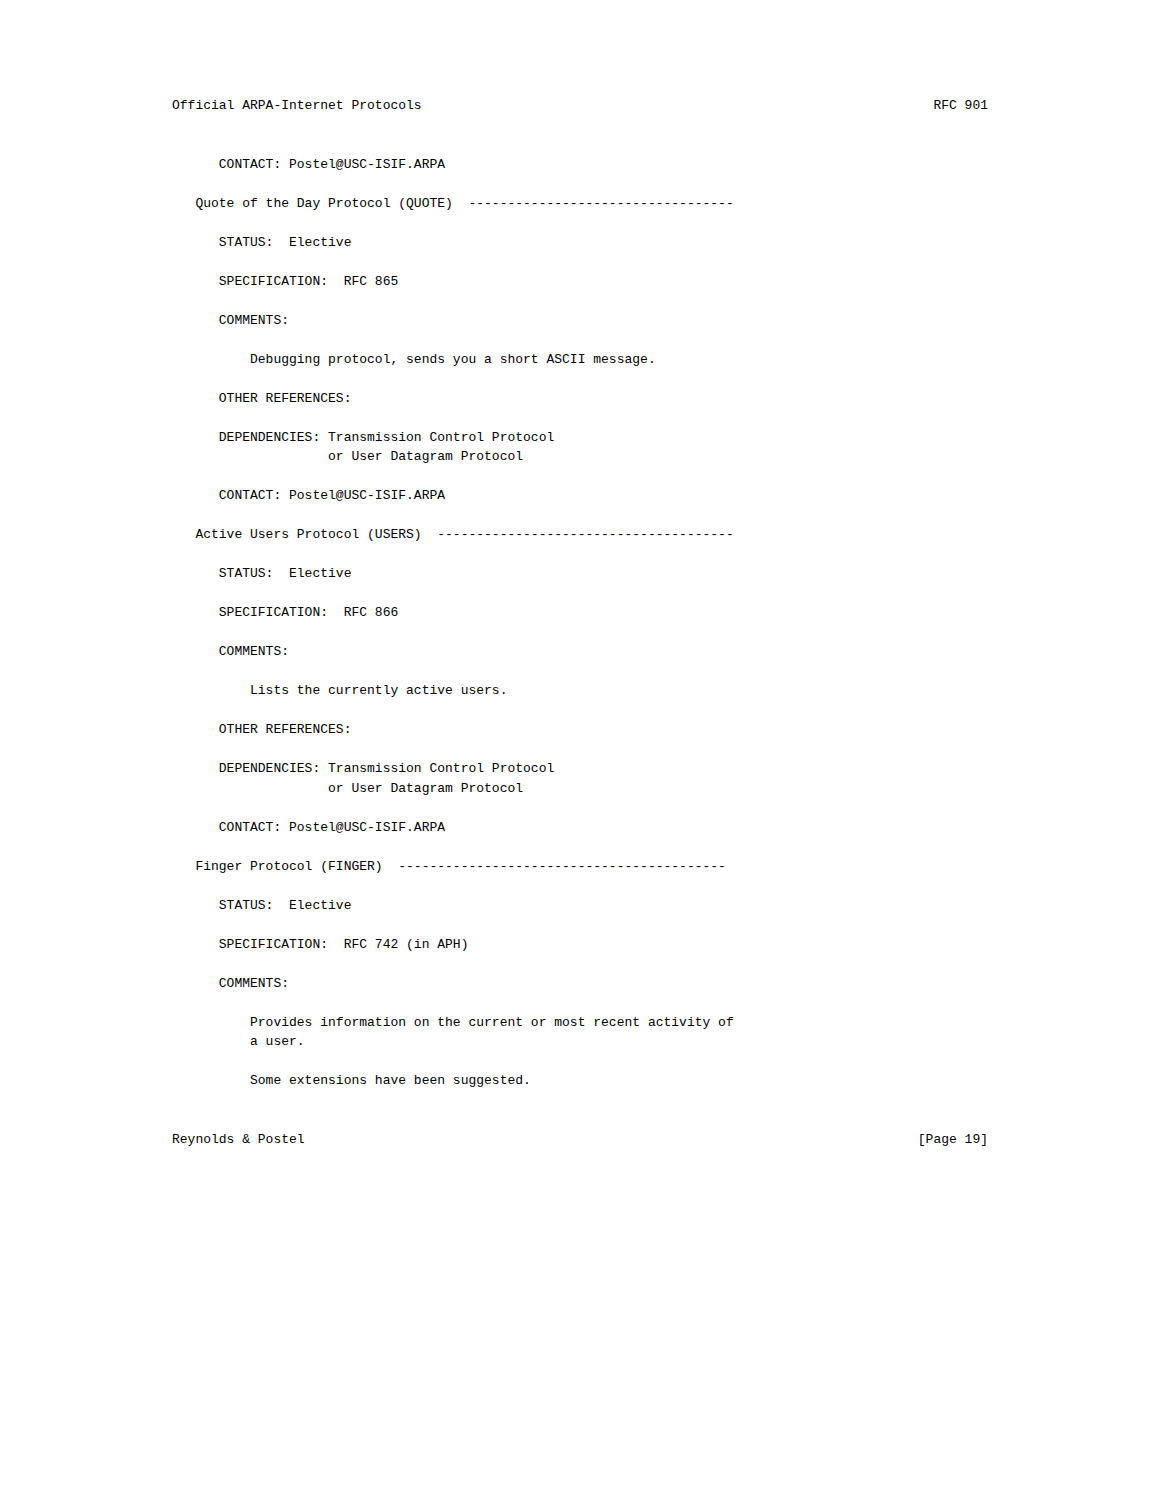Official ARPA-Internet Protocols RFC 901
      CONTACT: Postel@USC-ISIF.ARPA

   Quote of the Day Protocol (QUOTE)  ----------------------------------

      STATUS:  Elective

      SPECIFICATION:  RFC 865

      COMMENTS:

          Debugging protocol, sends you a short ASCII message.

      OTHER REFERENCES:

      DEPENDENCIES: Transmission Control Protocol
                    or User Datagram Protocol

      CONTACT: Postel@USC-ISIF.ARPA

   Active Users Protocol (USERS)  --------------------------------------

      STATUS:  Elective

      SPECIFICATION:  RFC 866

      COMMENTS:

          Lists the currently active users.

      OTHER REFERENCES:

      DEPENDENCIES: Transmission Control Protocol
                    or User Datagram Protocol

      CONTACT: Postel@USC-ISIF.ARPA

   Finger Protocol (FINGER)  ------------------------------------------

      STATUS:  Elective

      SPECIFICATION:  RFC 742 (in APH)

      COMMENTS:

          Provides information on the current or most recent activity of
          a user.

          Some extensions have been suggested.
Reynolds & Postel [Page 19]